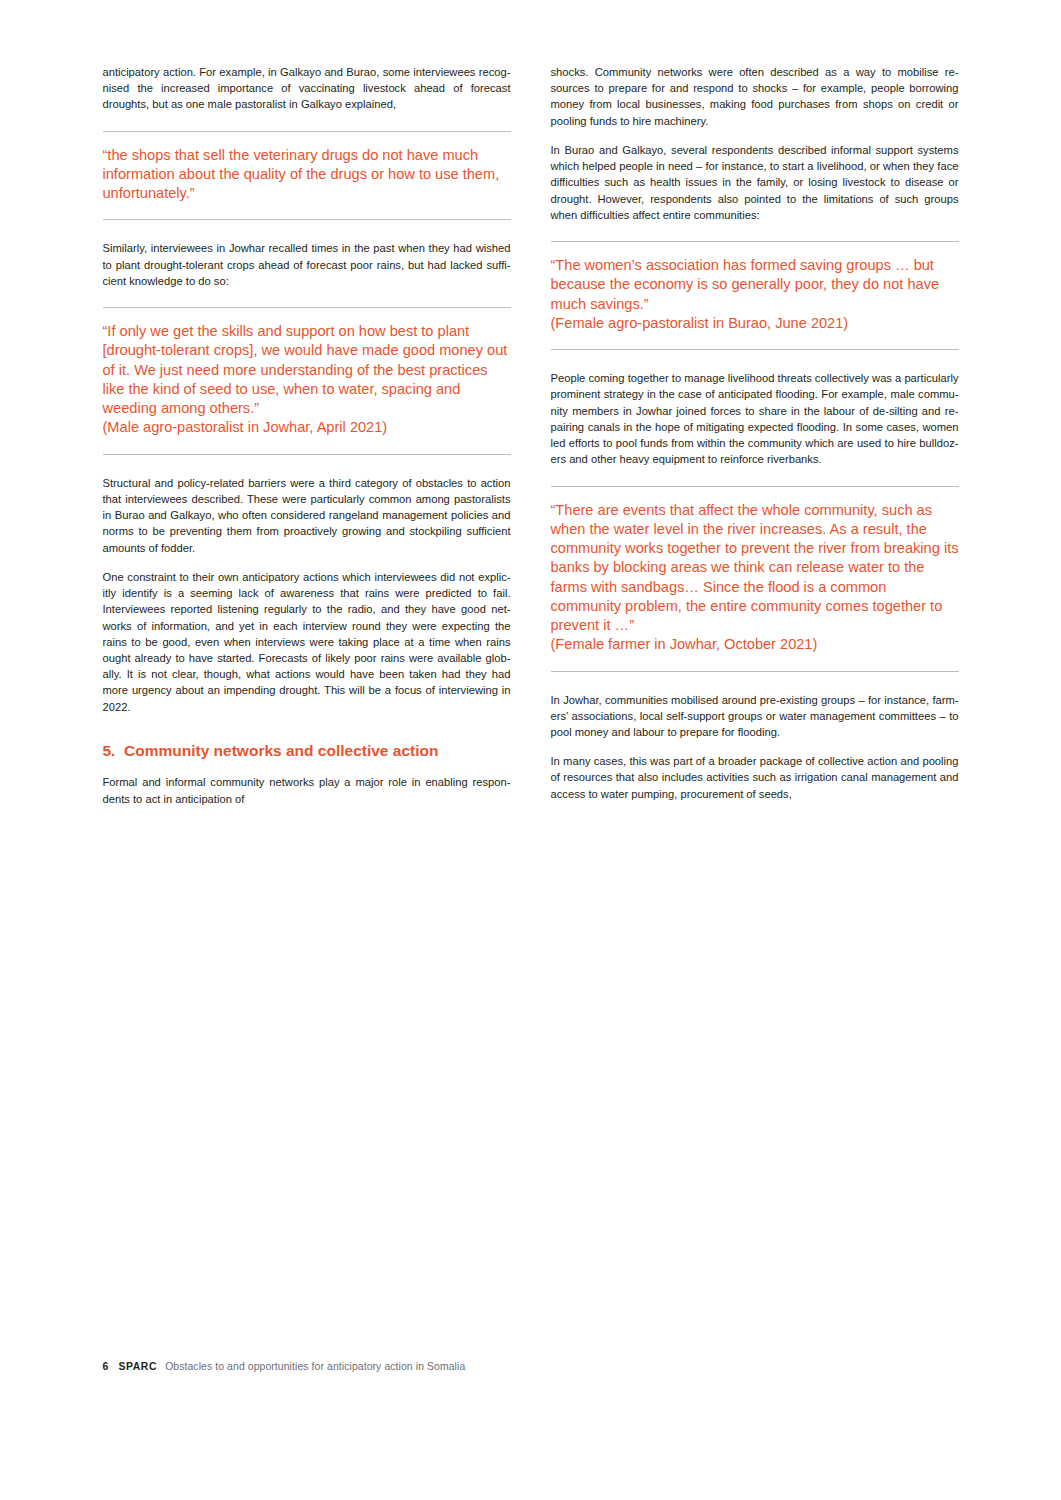anticipatory action. For example, in Galkayo and Burao, some interviewees recognised the increased importance of vaccinating livestock ahead of forecast droughts, but as one male pastoralist in Galkayo explained,
“the shops that sell the veterinary drugs do not have much information about the quality of the drugs or how to use them, unfortunately.”
Similarly, interviewees in Jowhar recalled times in the past when they had wished to plant drought-tolerant crops ahead of forecast poor rains, but had lacked sufficient knowledge to do so:
“If only we get the skills and support on how best to plant [drought-tolerant crops], we would have made good money out of it. We just need more understanding of the best practices like the kind of seed to use, when to water, spacing and weeding among others.”(Male agro-pastoralist in Jowhar, April 2021)
Structural and policy-related barriers were a third category of obstacles to action that interviewees described. These were particularly common among pastoralists in Burao and Galkayo, who often considered rangeland management policies and norms to be preventing them from proactively growing and stockpiling sufficient amounts of fodder.
One constraint to their own anticipatory actions which interviewees did not explicitly identify is a seeming lack of awareness that rains were predicted to fail. Interviewees reported listening regularly to the radio, and they have good networks of information, and yet in each interview round they were expecting the rains to be good, even when interviews were taking place at a time when rains ought already to have started. Forecasts of likely poor rains were available globally. It is not clear, though, what actions would have been taken had they had more urgency about an impending drought. This will be a focus of interviewing in 2022.
5. Community networks and collective action
Formal and informal community networks play a major role in enabling respondents to act in anticipation of
shocks. Community networks were often described as a way to mobilise resources to prepare for and respond to shocks – for example, people borrowing money from local businesses, making food purchases from shops on credit or pooling funds to hire machinery.
In Burao and Galkayo, several respondents described informal support systems which helped people in need – for instance, to start a livelihood, or when they face difficulties such as health issues in the family, or losing livestock to disease or drought. However, respondents also pointed to the limitations of such groups when difficulties affect entire communities:
“The women’s association has formed saving groups … but because the economy is so generally poor, they do not have much savings.”(Female agro-pastoralist in Burao, June 2021)
People coming together to manage livelihood threats collectively was a particularly prominent strategy in the case of anticipated flooding. For example, male community members in Jowhar joined forces to share in the labour of de-silting and repairing canals in the hope of mitigating expected flooding. In some cases, women led efforts to pool funds from within the community which are used to hire bulldozers and other heavy equipment to reinforce riverbanks.
“There are events that affect the whole community, such as when the water level in the river increases. As a result, the community works together to prevent the river from breaking its banks by blocking areas we think can release water to the farms with sandbags… Since the flood is a common community problem, the entire community comes together to prevent it …”(Female farmer in Jowhar, October 2021)
In Jowhar, communities mobilised around pre-existing groups – for instance, farmers’ associations, local self-support groups or water management committees – to pool money and labour to prepare for flooding.
In many cases, this was part of a broader package of collective action and pooling of resources that also includes activities such as irrigation canal management and access to water pumping, procurement of seeds,
6 SPARCObstacles to and opportunities for anticipatory action in Somalia